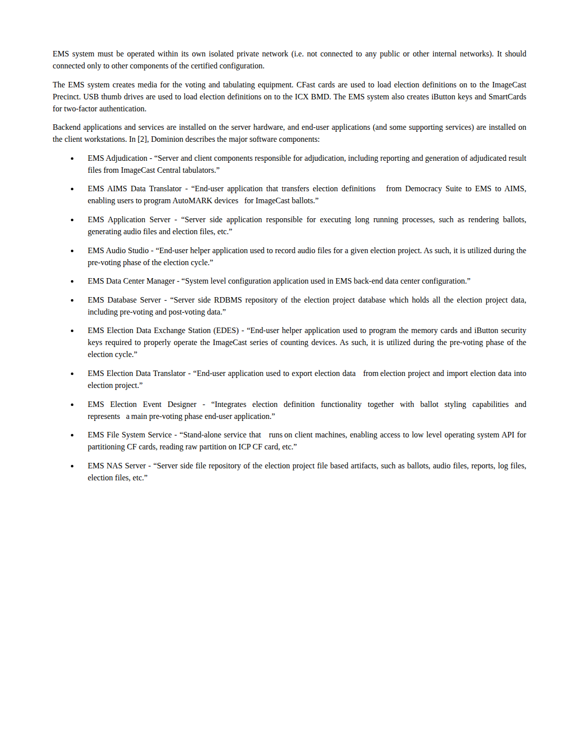EMS system must be operated within its own isolated private network (i.e. not connected to any public or other internal networks). It should connected only to other components of the certified configuration.
The EMS system creates media for the voting and tabulating equipment. CFast cards are used to load election definitions on to the ImageCast Precinct. USB thumb drives are used to load election definitions on to the ICX BMD. The EMS system also creates iButton keys and SmartCards for two-factor authentication.
Backend applications and services are installed on the server hardware, and end-user applications (and some supporting services) are installed on the client workstations. In [2], Dominion describes the major software components:
EMS Adjudication - “Server and client components responsible for adjudication, including reporting and generation of adjudicated result files from ImageCast Central tabulators.”
EMS AIMS Data Translator - “End-user application that transfers election definitions from Democracy Suite to EMS to AIMS, enabling users to program AutoMARK devices for ImageCast ballots.”
EMS Application Server - “Server side application responsible for executing long running processes, such as rendering ballots, generating audio files and election files, etc.”
EMS Audio Studio - “End-user helper application used to record audio files for a given election project. As such, it is utilized during the pre-voting phase of the election cycle.”
EMS Data Center Manager - “System level configuration application used in EMS back-end data center configuration.”
EMS Database Server - “Server side RDBMS repository of the election project database which holds all the election project data, including pre-voting and post-voting data.”
EMS Election Data Exchange Station (EDES) - “End-user helper application used to program the memory cards and iButton security keys required to properly operate the ImageCast series of counting devices. As such, it is utilized during the pre-voting phase of the election cycle.”
EMS Election Data Translator - “End-user application used to export election data from election project and import election data into election project.”
EMS Election Event Designer - “Integrates election definition functionality together with ballot styling capabilities and represents a main pre-voting phase end-user application.”
EMS File System Service - “Stand-alone service that runs on client machines, enabling access to low level operating system API for partitioning CF cards, reading raw partition on ICP CF card, etc.”
EMS NAS Server - “Server side file repository of the election project file based artifacts, such as ballots, audio files, reports, log files, election files, etc.”